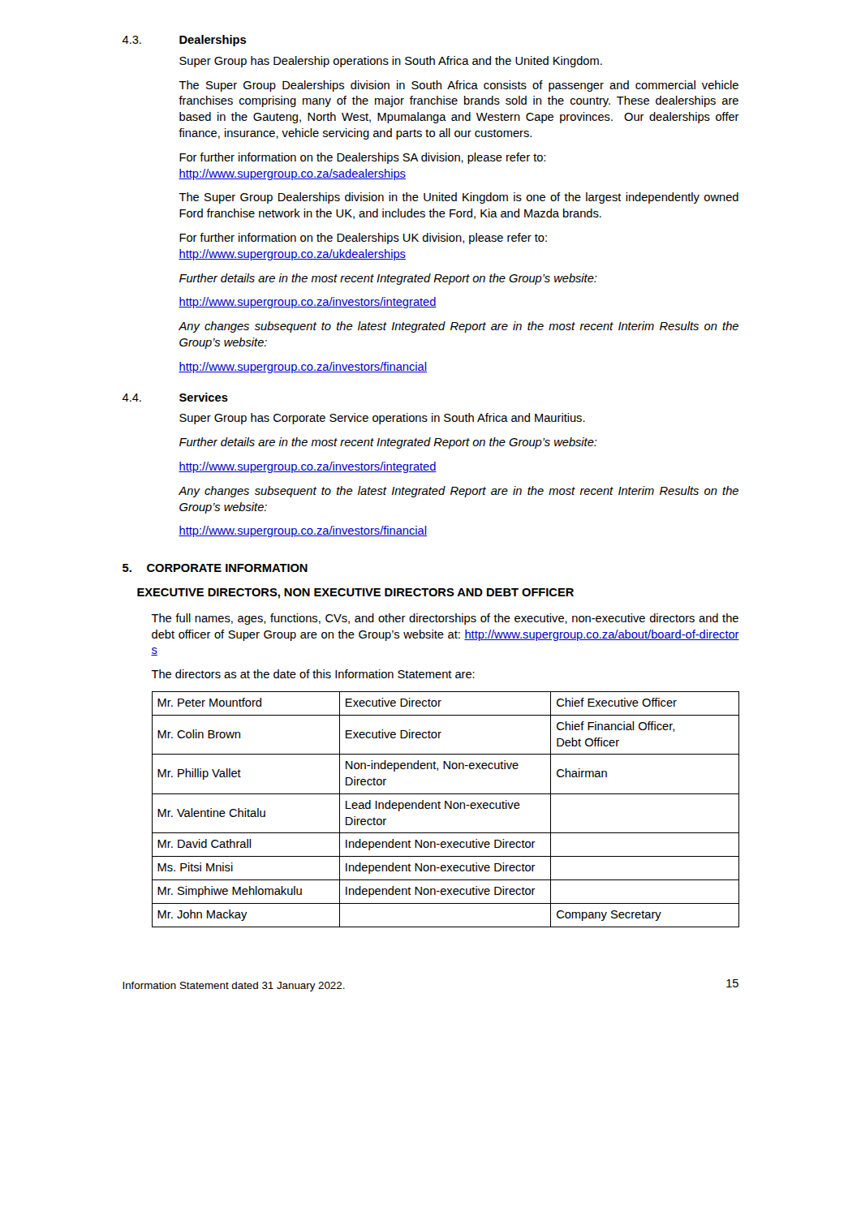4.3.
Dealerships
Super Group has Dealership operations in South Africa and the United Kingdom.
The Super Group Dealerships division in South Africa consists of passenger and commercial vehicle franchises comprising many of the major franchise brands sold in the country. These dealerships are based in the Gauteng, North West, Mpumalanga and Western Cape provinces. Our dealerships offer finance, insurance, vehicle servicing and parts to all our customers.
For further information on the Dealerships SA division, please refer to:
http://www.supergroup.co.za/sadealerships
The Super Group Dealerships division in the United Kingdom is one of the largest independently owned Ford franchise network in the UK, and includes the Ford, Kia and Mazda brands.
For further information on the Dealerships UK division, please refer to:
http://www.supergroup.co.za/ukdealerships
Further details are in the most recent Integrated Report on the Group’s website:
http://www.supergroup.co.za/investors/integrated
Any changes subsequent to the latest Integrated Report are in the most recent Interim Results on the Group’s website:
http://www.supergroup.co.za/investors/financial
4.4.
Services
Super Group has Corporate Service operations in South Africa and Mauritius.
Further details are in the most recent Integrated Report on the Group’s website:
http://www.supergroup.co.za/investors/integrated
Any changes subsequent to the latest Integrated Report are in the most recent Interim Results on the Group’s website:
http://www.supergroup.co.za/investors/financial
5. CORPORATE INFORMATION
EXECUTIVE DIRECTORS, NON EXECUTIVE DIRECTORS AND DEBT OFFICER
The full names, ages, functions, CVs, and other directorships of the executive, non-executive directors and the debt officer of Super Group are on the Group’s website at: http://www.supergroup.co.za/about/board-of-directors
The directors as at the date of this Information Statement are:
| Mr. Peter Mountford | Executive Director | Chief Executive Officer |
| Mr. Colin Brown | Executive Director | Chief Financial Officer, Debt Officer |
| Mr. Phillip Vallet | Non-independent, Non-executive Director | Chairman |
| Mr. Valentine Chitalu | Lead Independent Non-executive Director | |
| Mr. David Cathrall | Independent Non-executive Director | |
| Ms. Pitsi Mnisi | Independent Non-executive Director | |
| Mr. Simphiwe Mehlomakulu | Independent Non-executive Director | |
| Mr. John Mackay | | Company Secretary |
Information Statement dated 31 January 2022.
15